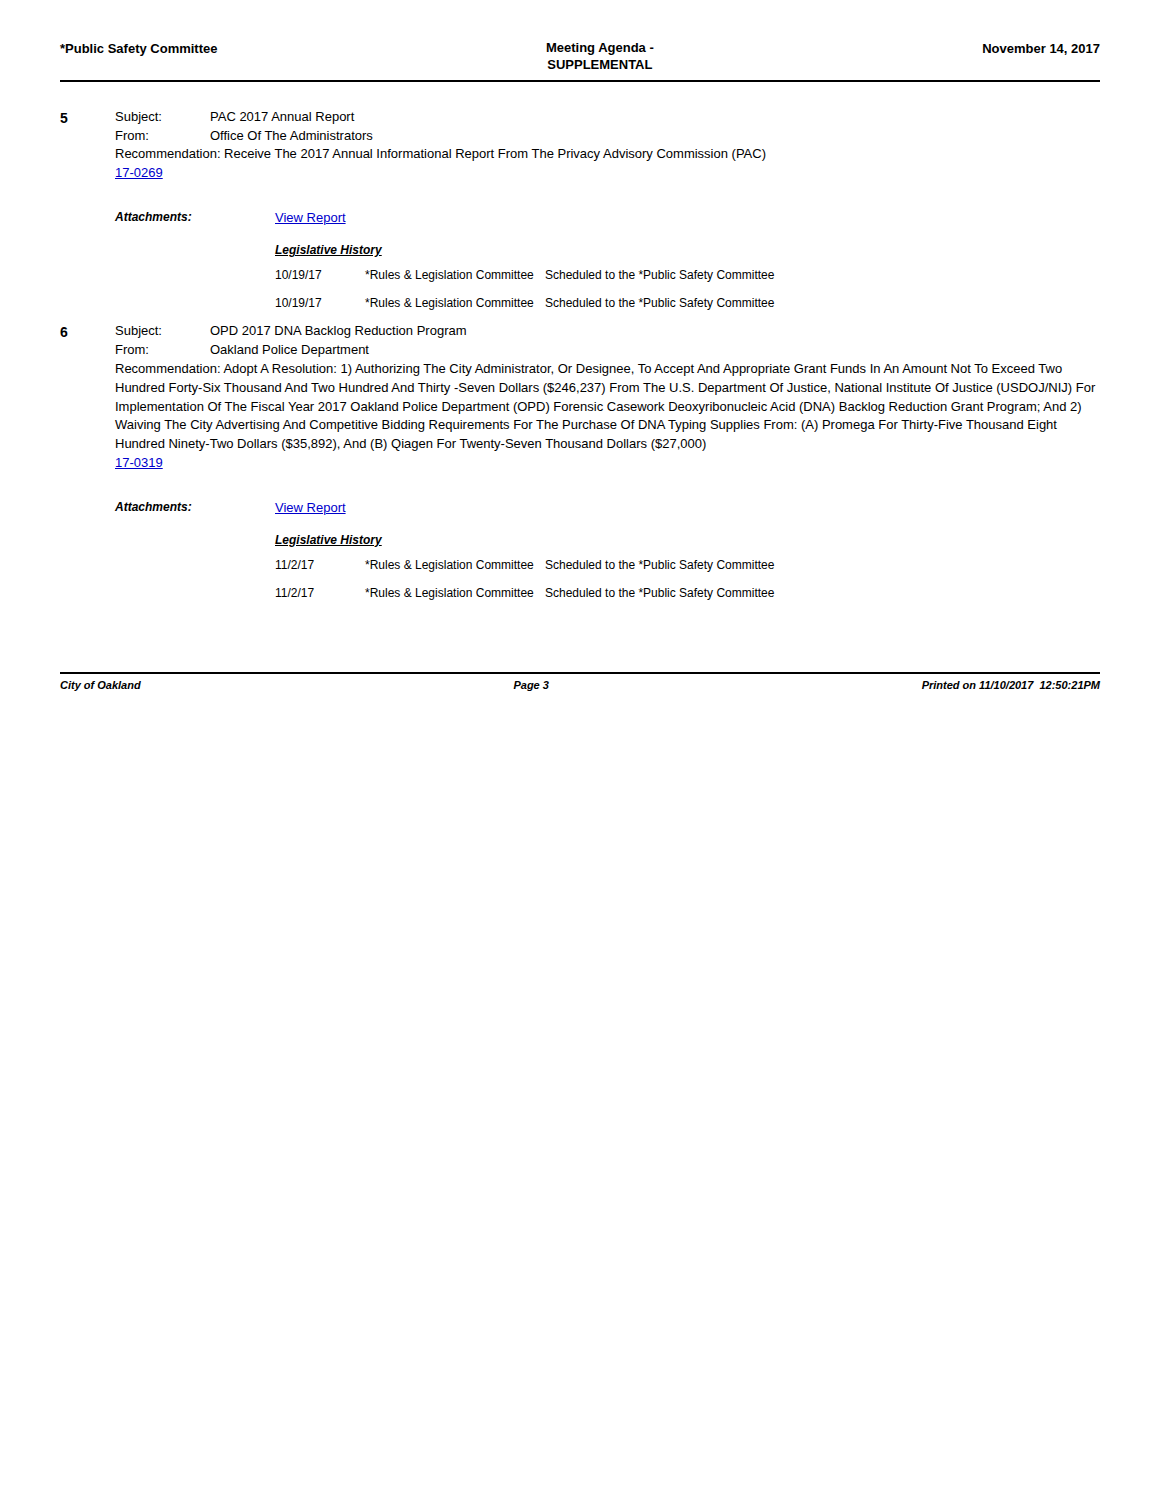*Public Safety Committee
Meeting Agenda -
SUPPLEMENTAL
November 14, 2017
5
Subject:
PAC 2017 Annual Report
From:
Office Of The Administrators
Recommendation: Receive The 2017 Annual Informational Report From The Privacy Advisory Commission (PAC)
17-0269
Attachments:
View Report
Legislative History
| 10/19/17 | *Rules & Legislation Committee | Scheduled to the *Public Safety Committee |
| 10/19/17 | *Rules & Legislation Committee | Scheduled to the *Public Safety Committee |
6
Subject:
OPD 2017 DNA Backlog Reduction Program
From:
Oakland Police Department
Recommendation: Adopt A Resolution: 1) Authorizing The City Administrator, Or Designee, To Accept And Appropriate Grant Funds In An Amount Not To Exceed Two Hundred Forty-Six Thousand And Two Hundred And Thirty -Seven Dollars ($246,237) From The U.S. Department Of Justice, National Institute Of Justice (USDOJ/NIJ) For Implementation Of The Fiscal Year 2017 Oakland Police Department (OPD) Forensic Casework Deoxyribonucleic Acid (DNA) Backlog Reduction Grant Program; And 2) Waiving The City Advertising And Competitive Bidding Requirements For The Purchase Of DNA Typing Supplies From: (A) Promega For Thirty-Five Thousand Eight Hundred Ninety-Two Dollars ($35,892), And (B) Qiagen For Twenty-Seven Thousand Dollars ($27,000)
17-0319
Attachments:
View Report
Legislative History
| 11/2/17 | *Rules & Legislation Committee | Scheduled to the *Public Safety Committee |
| 11/2/17 | *Rules & Legislation Committee | Scheduled to the *Public Safety Committee |
City of Oakland
Page 3
Printed on 11/10/2017 12:50:21PM